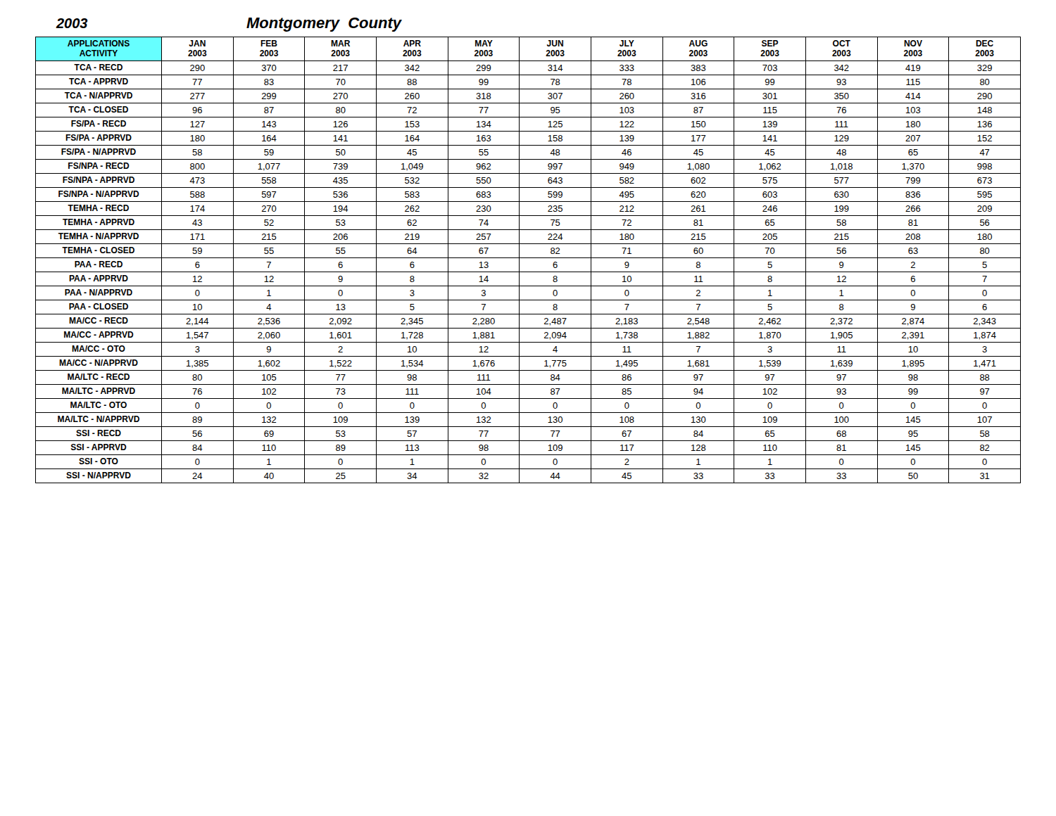2003
Montgomery County
| APPLICATIONS ACTIVITY | JAN 2003 | FEB 2003 | MAR 2003 | APR 2003 | MAY 2003 | JUN 2003 | JLY 2003 | AUG 2003 | SEP 2003 | OCT 2003 | NOV 2003 | DEC 2003 |
| --- | --- | --- | --- | --- | --- | --- | --- | --- | --- | --- | --- | --- |
| TCA - RECD | 290 | 370 | 217 | 342 | 299 | 314 | 333 | 383 | 703 | 342 | 419 | 329 |
| TCA - APPRVD | 77 | 83 | 70 | 88 | 99 | 78 | 78 | 106 | 99 | 93 | 115 | 80 |
| TCA - N/APPRVD | 277 | 299 | 270 | 260 | 318 | 307 | 260 | 316 | 301 | 350 | 414 | 290 |
| TCA - CLOSED | 96 | 87 | 80 | 72 | 77 | 95 | 103 | 87 | 115 | 76 | 103 | 148 |
| FS/PA - RECD | 127 | 143 | 126 | 153 | 134 | 125 | 122 | 150 | 139 | 111 | 180 | 136 |
| FS/PA - APPRVD | 180 | 164 | 141 | 164 | 163 | 158 | 139 | 177 | 141 | 129 | 207 | 152 |
| FS/PA - N/APPRVD | 58 | 59 | 50 | 45 | 55 | 48 | 46 | 45 | 45 | 48 | 65 | 47 |
| FS/NPA - RECD | 800 | 1,077 | 739 | 1,049 | 962 | 997 | 949 | 1,080 | 1,062 | 1,018 | 1,370 | 998 |
| FS/NPA - APPRVD | 473 | 558 | 435 | 532 | 550 | 643 | 582 | 602 | 575 | 577 | 799 | 673 |
| FS/NPA - N/APPRVD | 588 | 597 | 536 | 583 | 683 | 599 | 495 | 620 | 603 | 630 | 836 | 595 |
| TEMHA - RECD | 174 | 270 | 194 | 262 | 230 | 235 | 212 | 261 | 246 | 199 | 266 | 209 |
| TEMHA - APPRVD | 43 | 52 | 53 | 62 | 74 | 75 | 72 | 81 | 65 | 58 | 81 | 56 |
| TEMHA - N/APPRVD | 171 | 215 | 206 | 219 | 257 | 224 | 180 | 215 | 205 | 215 | 208 | 180 |
| TEMHA - CLOSED | 59 | 55 | 55 | 64 | 67 | 82 | 71 | 60 | 70 | 56 | 63 | 80 |
| PAA - RECD | 6 | 7 | 6 | 6 | 13 | 6 | 9 | 8 | 5 | 9 | 2 | 5 |
| PAA - APPRVD | 12 | 12 | 9 | 8 | 14 | 8 | 10 | 11 | 8 | 12 | 6 | 7 |
| PAA - N/APPRVD | 0 | 1 | 0 | 3 | 3 | 0 | 0 | 2 | 1 | 1 | 0 | 0 |
| PAA - CLOSED | 10 | 4 | 13 | 5 | 7 | 8 | 7 | 7 | 5 | 8 | 9 | 6 |
| MA/CC - RECD | 2,144 | 2,536 | 2,092 | 2,345 | 2,280 | 2,487 | 2,183 | 2,548 | 2,462 | 2,372 | 2,874 | 2,343 |
| MA/CC - APPRVD | 1,547 | 2,060 | 1,601 | 1,728 | 1,881 | 2,094 | 1,738 | 1,882 | 1,870 | 1,905 | 2,391 | 1,874 |
| MA/CC - OTO | 3 | 9 | 2 | 10 | 12 | 4 | 11 | 7 | 3 | 11 | 10 | 3 |
| MA/CC - N/APPRVD | 1,385 | 1,602 | 1,522 | 1,534 | 1,676 | 1,775 | 1,495 | 1,681 | 1,539 | 1,639 | 1,895 | 1,471 |
| MA/LTC - RECD | 80 | 105 | 77 | 98 | 111 | 84 | 86 | 97 | 97 | 97 | 98 | 88 |
| MA/LTC - APPRVD | 76 | 102 | 73 | 111 | 104 | 87 | 85 | 94 | 102 | 93 | 99 | 97 |
| MA/LTC - OTO | 0 | 0 | 0 | 0 | 0 | 0 | 0 | 0 | 0 | 0 | 0 | 0 |
| MA/LTC - N/APPRVD | 89 | 132 | 109 | 139 | 132 | 130 | 108 | 130 | 109 | 100 | 145 | 107 |
| SSI - RECD | 56 | 69 | 53 | 57 | 77 | 77 | 67 | 84 | 65 | 68 | 95 | 58 |
| SSI - APPRVD | 84 | 110 | 89 | 113 | 98 | 109 | 117 | 128 | 110 | 81 | 145 | 82 |
| SSI - OTO | 0 | 1 | 0 | 1 | 0 | 0 | 2 | 1 | 1 | 0 | 0 | 0 |
| SSI - N/APPRVD | 24 | 40 | 25 | 34 | 32 | 44 | 45 | 33 | 33 | 33 | 50 | 31 |